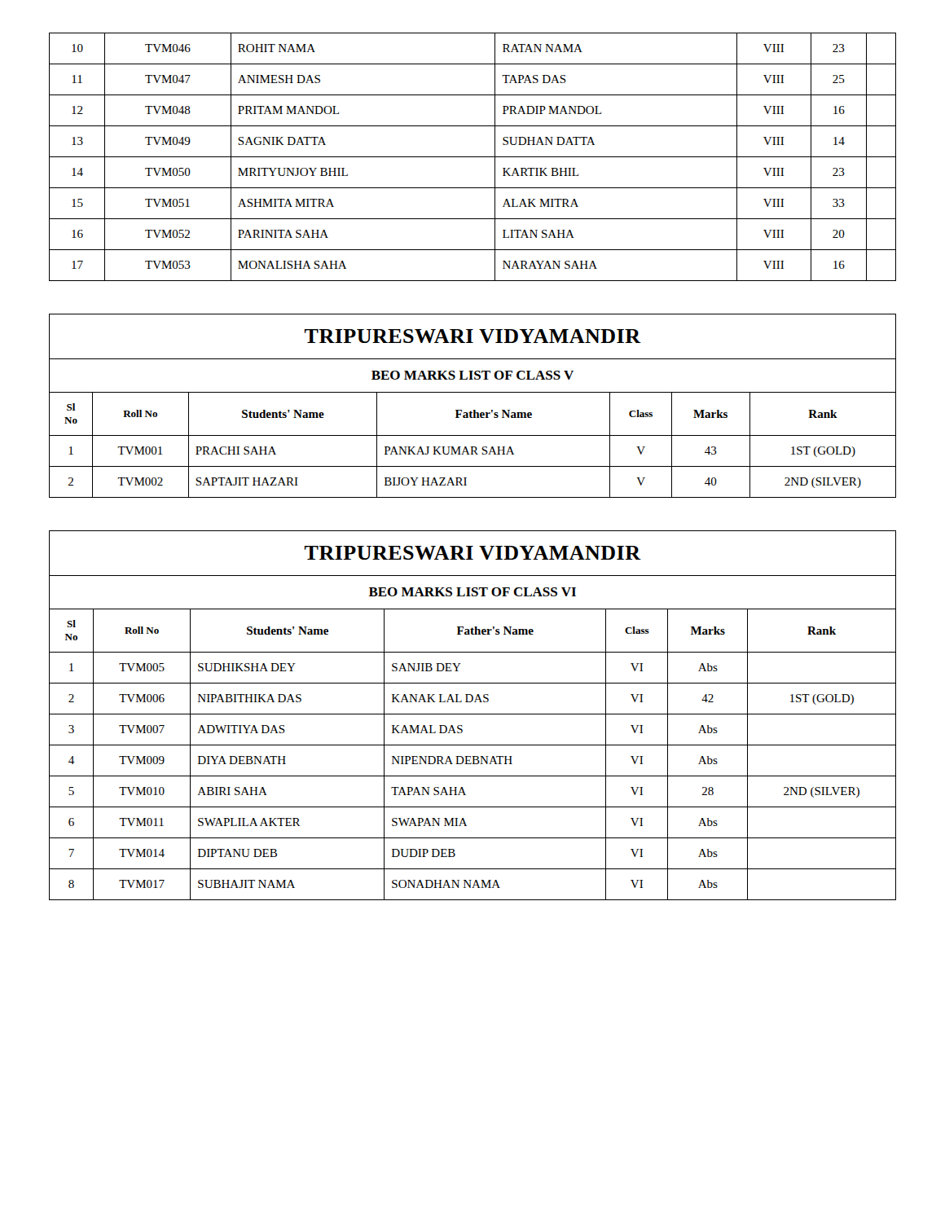| 10 | TVM046 | ROHIT NAMA | RATAN NAMA | VIII | 23 | |
| 11 | TVM047 | ANIMESH DAS | TAPAS DAS | VIII | 25 | |
| 12 | TVM048 | PRITAM MANDOL | PRADIP MANDOL | VIII | 16 | |
| 13 | TVM049 | SAGNIK DATTA | SUDHAN DATTA | VIII | 14 | |
| 14 | TVM050 | MRITYUNJOY BHIL | KARTIK BHIL | VIII | 23 | |
| 15 | TVM051 | ASHMITA MITRA | ALAK MITRA | VIII | 33 | |
| 16 | TVM052 | PARINITA SAHA | LITAN SAHA | VIII | 20 | |
| 17 | TVM053 | MONALISHA SAHA | NARAYAN SAHA | VIII | 16 | |
| TRIPURESWARI VIDYAMANDIR |
| BEO MARKS LIST OF CLASS V |
| Sl No | Roll No | Students' Name | Father's Name | Class | Marks | Rank |
| 1 | TVM001 | PRACHI SAHA | PANKAJ KUMAR SAHA | V | 43 | 1ST (GOLD) |
| 2 | TVM002 | SAPTAJIT HAZARI | BIJOY HAZARI | V | 40 | 2ND (SILVER) |
| TRIPURESWARI VIDYAMANDIR |
| BEO MARKS LIST OF CLASS VI |
| Sl No | Roll No | Students' Name | Father's Name | Class | Marks | Rank |
| 1 | TVM005 | SUDHIKSHA DEY | SANJIB DEY | VI | Abs | |
| 2 | TVM006 | NIPABITHIKA DAS | KANAK LAL DAS | VI | 42 | 1ST (GOLD) |
| 3 | TVM007 | ADWITIYA DAS | KAMAL DAS | VI | Abs | |
| 4 | TVM009 | DIYA DEBNATH | NIPENDRA DEBNATH | VI | Abs | |
| 5 | TVM010 | ABIRI SAHA | TAPAN SAHA | VI | 28 | 2ND (SILVER) |
| 6 | TVM011 | SWAPLILA AKTER | SWAPAN MIA | VI | Abs | |
| 7 | TVM014 | DIPTANU DEB | DUDIP DEB | VI | Abs | |
| 8 | TVM017 | SUBHAJIT NAMA | SONADHAN NAMA | VI | Abs | |